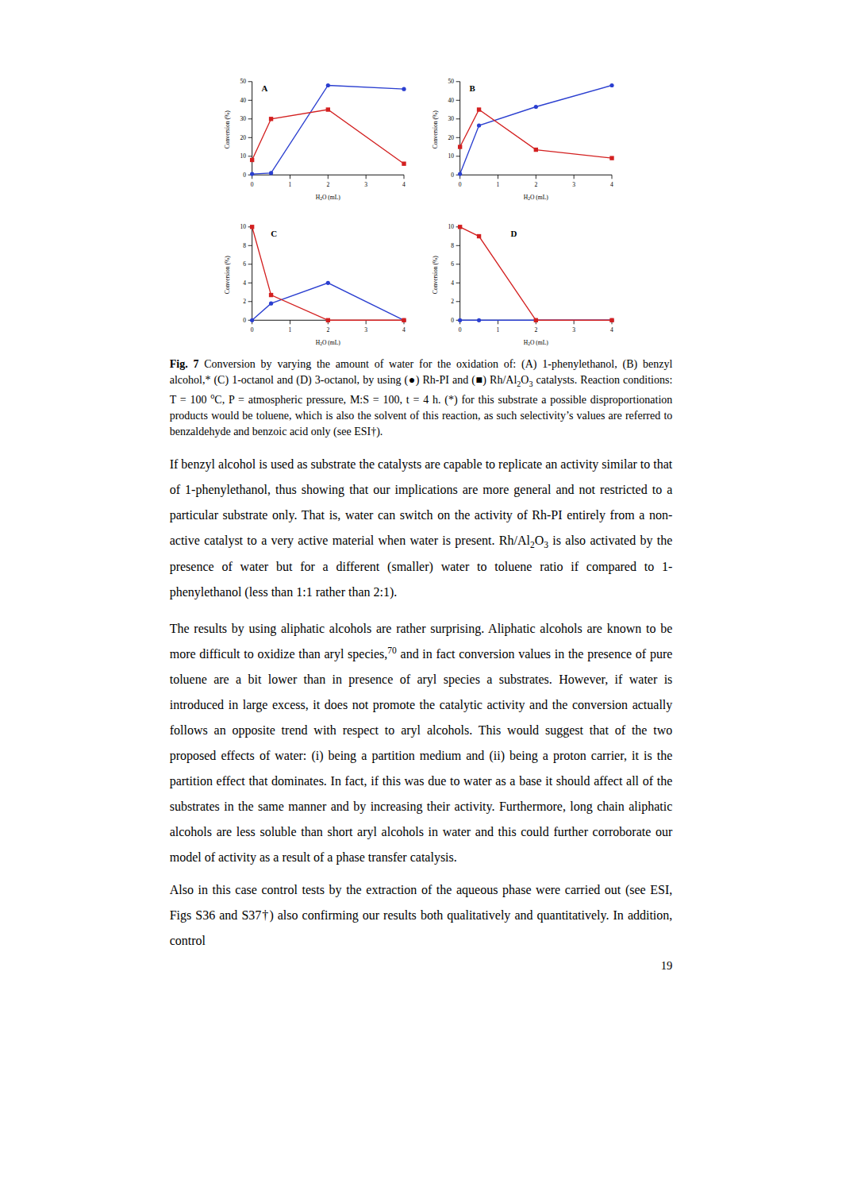0 10 20 30 40 50 0 1 2 3 4 Conversion (%) H2O (mL) A
0 10 20 30 40 50 0 1 2 3 4 Conversion (%) H2O (mL) B
0 2 4 6 8 10 0 1 2 3 4 Conversion (%) H2O (mL) C
0 2 4 6 8 10 0 1 2 3 4 Conversion (%) H2O (mL) D
Fig. 7 Conversion by varying the amount of water for the oxidation of: (A) 1-phenylethanol, (B) benzyl alcohol,* (C) 1-octanol and (D) 3-octanol, by using (●) Rh-PI and (■) Rh/Al2O3 catalysts. Reaction conditions: T = 100 oC, P = atmospheric pressure, M:S = 100, t = 4 h. (*) for this substrate a possible disproportionation products would be toluene, which is also the solvent of this reaction, as such selectivity’s values are referred to benzaldehyde and benzoic acid only (see ESI†).
If benzyl alcohol is used as substrate the catalysts are capable to replicate an activity similar to that of 1-phenylethanol, thus showing that our implications are more general and not restricted to a particular substrate only. That is, water can switch on the activity of Rh-PI entirely from a non-active catalyst to a very active material when water is present. Rh/Al2O3 is also activated by the presence of water but for a different (smaller) water to toluene ratio if compared to 1-phenylethanol (less than 1:1 rather than 2:1).
The results by using aliphatic alcohols are rather surprising. Aliphatic alcohols are known to be more difficult to oxidize than aryl species,70 and in fact conversion values in the presence of pure toluene are a bit lower than in presence of aryl species a substrates. However, if water is introduced in large excess, it does not promote the catalytic activity and the conversion actually follows an opposite trend with respect to aryl alcohols. This would suggest that of the two proposed effects of water: (i) being a partition medium and (ii) being a proton carrier, it is the partition effect that dominates. In fact, if this was due to water as a base it should affect all of the substrates in the same manner and by increasing their activity. Furthermore, long chain aliphatic alcohols are less soluble than short aryl alcohols in water and this could further corroborate our model of activity as a result of a phase transfer catalysis.
Also in this case control tests by the extraction of the aqueous phase were carried out (see ESI, Figs S36 and S37†) also confirming our results both qualitatively and quantitatively. In addition, control
19